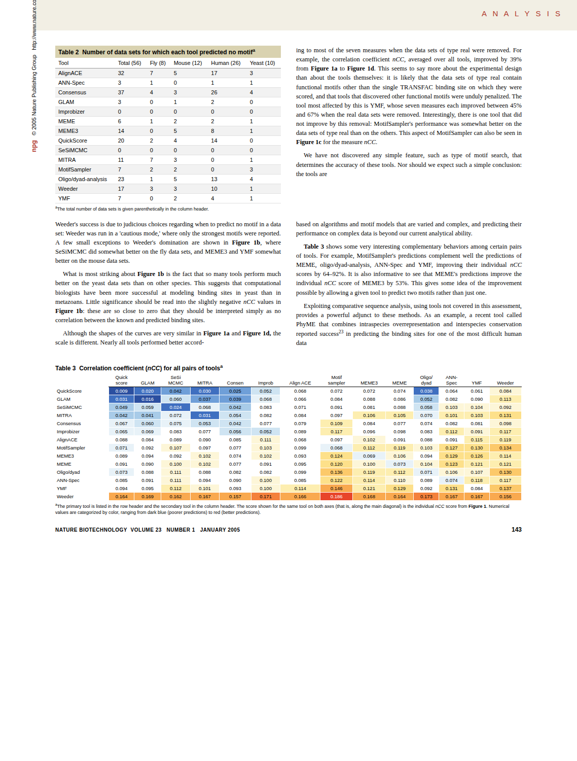A N A L Y S I S
npg © 2005 Nature Publishing Group http://www.nature.com/naturebiotechnology
Table 2 Number of data sets for which each tool predicted no motif a
| Tool | Total (56) | Fly (8) | Mouse (12) | Human (26) | Yeast (10) |
| --- | --- | --- | --- | --- | --- |
| AlignACE | 32 | 7 | 5 | 17 | 3 |
| ANN-Spec | 3 | 1 | 0 | 1 | 1 |
| Consensus | 37 | 4 | 3 | 26 | 4 |
| GLAM | 3 | 0 | 1 | 2 | 0 |
| Improbizer | 0 | 0 | 0 | 0 | 0 |
| MEME | 6 | 1 | 2 | 2 | 1 |
| MEME3 | 14 | 0 | 5 | 8 | 1 |
| QuickScore | 20 | 2 | 4 | 14 | 0 |
| SeSiMCMC | 0 | 0 | 0 | 0 | 0 |
| MITRA | 11 | 7 | 3 | 0 | 1 |
| MotifSampler | 7 | 2 | 2 | 0 | 3 |
| Oligo/dyad-analysis | 23 | 1 | 5 | 13 | 4 |
| Weeder | 17 | 3 | 3 | 10 | 1 |
| YMF | 7 | 0 | 2 | 4 | 1 |
aThe total number of data sets is given parenthetically in the column header.
ing to most of the seven measures when the data sets of type real were removed. For example, the correlation coefficient nCC, averaged over all tools, improved by 39% from Figure 1a to Figure 1d. This seems to say more about the experimental design than about the tools themselves: it is likely that the data sets of type real contain functional motifs other than the single TRANSFAC binding site on which they were scored, and that tools that discovered other functional motifs were unduly penalized. The tool most affected by this is YMF, whose seven measures each improved between 45% and 67% when the real data sets were removed. Interestingly, there is one tool that did not improve by this removal: MotifSampler's performance was somewhat better on the data sets of type real than on the others. This aspect of MotifSampler can also be seen in Figure 1c for the measure nCC.
We have not discovered any simple feature, such as type of motif search, that determines the accuracy of these tools. Nor should we expect such a simple conclusion: the tools are
Weeder's success is due to judicious choices regarding when to predict no motif in a data set: Weeder was run in a 'cautious mode,' where only the strongest motifs were reported. A few small exceptions to Weeder's domination are shown in Figure 1b, where SeSiMCMC did somewhat better on the fly data sets, and MEME3 and YMF somewhat better on the mouse data sets.
What is most striking about Figure 1b is the fact that so many tools perform much better on the yeast data sets than on other species. This suggests that computational biologists have been more successful at modeling binding sites in yeast than in metazoans. Little significance should be read into the slightly negative nCC values in Figure 1b: these are so close to zero that they should be interpreted simply as no correlation between the known and predicted binding sites.
Although the shapes of the curves are very similar in Figure 1a and Figure 1d, the scale is different. Nearly all tools performed better accord-
based on algorithms and motif models that are varied and complex, and predicting their performance on complex data is beyond our current analytical ability.
Table 3 shows some very interesting complementary behaviors among certain pairs of tools. For example, MotifSampler's predictions complement well the predictions of MEME, oligo/dyad-analysis, ANN-Spec and YMF, improving their individual nCC scores by 64–92%. It is also informative to see that MEME's predictions improve the individual nCC score of MEME3 by 53%. This gives some idea of the improvement possible by allowing a given tool to predict two motifs rather than just one.
Exploiting comparative sequence analysis, using tools not covered in this assessment, provides a powerful adjunct to these methods. As an example, a recent tool called PhyME that combines intraspecies overrepresentation and interspecies conservation reported success23 in predicting the binding sites for one of the most difficult human data
Table 3 Correlation coefficient ( nCC ) for all pairs of tools a
| | Quick score | GLAM | SeSi MCMC | MITRA | Consen | Improb | Align ACE | Motif sampler | MEME3 | MEME | Oligo/ dyad | ANN- Spec | YMF | Weeder |
| --- | --- | --- | --- | --- | --- | --- | --- | --- | --- | --- | --- | --- | --- | --- |
| QuickScore | 0.009 | 0.020 | 0.042 | 0.030 | 0.025 | 0.052 | 0.068 | 0.072 | 0.072 | 0.074 | 0.038 | 0.064 | 0.061 | 0.084 |
| GLAM | 0.031 | 0.016 | 0.060 | 0.037 | 0.039 | 0.068 | 0.066 | 0.084 | 0.088 | 0.086 | 0.052 | 0.082 | 0.090 | 0.113 |
| SeSiMCMC | 0.049 | 0.059 | 0.024 | 0.068 | 0.042 | 0.083 | 0.071 | 0.091 | 0.081 | 0.088 | 0.058 | 0.103 | 0.104 | 0.092 |
| MITRA | 0.042 | 0.041 | 0.072 | 0.031 | 0.054 | 0.082 | 0.084 | 0.097 | 0.106 | 0.105 | 0.070 | 0.101 | 0.103 | 0.131 |
| Consensus | 0.067 | 0.060 | 0.075 | 0.053 | 0.042 | 0.077 | 0.079 | 0.109 | 0.084 | 0.077 | 0.074 | 0.082 | 0.081 | 0.098 |
| Improbizer | 0.065 | 0.069 | 0.083 | 0.077 | 0.056 | 0.052 | 0.089 | 0.117 | 0.096 | 0.098 | 0.083 | 0.112 | 0.091 | 0.117 |
| AlignACE | 0.088 | 0.084 | 0.089 | 0.090 | 0.085 | 0.111 | 0.068 | 0.097 | 0.102 | 0.091 | 0.088 | 0.091 | 0.115 | 0.119 |
| MotifSampler | 0.071 | 0.092 | 0.107 | 0.097 | 0.077 | 0.103 | 0.099 | 0.068 | 0.112 | 0.119 | 0.103 | 0.127 | 0.130 | 0.134 |
| MEME3 | 0.089 | 0.094 | 0.092 | 0.102 | 0.074 | 0.102 | 0.093 | 0.124 | 0.069 | 0.106 | 0.094 | 0.129 | 0.126 | 0.114 |
| MEME | 0.091 | 0.090 | 0.100 | 0.102 | 0.077 | 0.091 | 0.095 | 0.120 | 0.100 | 0.073 | 0.104 | 0.123 | 0.121 | 0.121 |
| Oligo/dyad | 0.073 | 0.088 | 0.111 | 0.088 | 0.082 | 0.082 | 0.099 | 0.136 | 0.119 | 0.112 | 0.071 | 0.106 | 0.107 | 0.130 |
| ANN-Spec | 0.085 | 0.091 | 0.111 | 0.094 | 0.090 | 0.100 | 0.085 | 0.122 | 0.114 | 0.110 | 0.089 | 0.074 | 0.118 | 0.117 |
| YMF | 0.094 | 0.095 | 0.112 | 0.101 | 0.093 | 0.100 | 0.114 | 0.146 | 0.121 | 0.129 | 0.092 | 0.131 | 0.084 | 0.137 |
| Weeder | 0.164 | 0.169 | 0.162 | 0.167 | 0.157 | 0.171 | 0.166 | 0.186 | 0.168 | 0.164 | 0.173 | 0.167 | 0.167 | 0.156 |
aThe primary tool is listed in the row header and the secondary tool in the column header. The score shown for the same tool on both axes (that is, along the main diagonal) is the individual nCC score from Figure 1. Numerical values are categorized by color, ranging from dark blue (poorer predictions) to red (better predictions).
NATURE BIOTECHNOLOGY VOLUME 23 NUMBER 1 JANUARY 2005
143